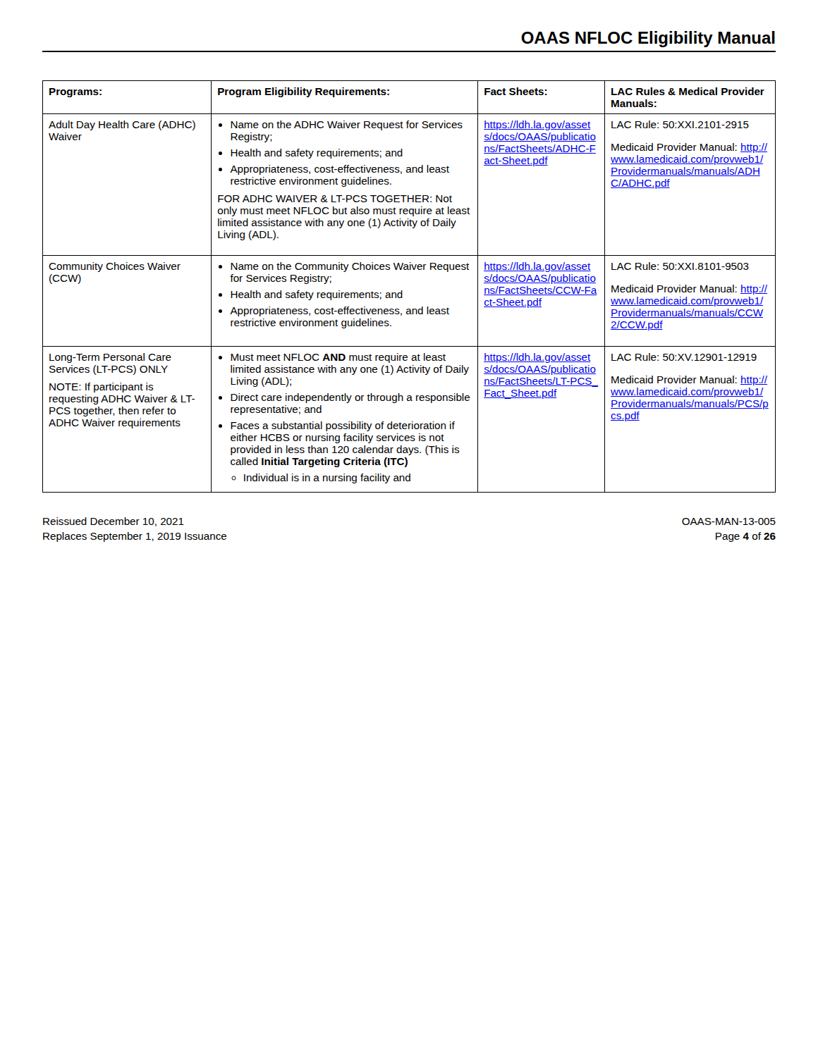OAAS NFLOC Eligibility Manual
| Programs: | Program Eligibility Requirements: | Fact Sheets: | LAC Rules & Medical Provider Manuals: |
| --- | --- | --- | --- |
| Adult Day Health Care (ADHC) Waiver | Name on the ADHC Waiver Request for Services Registry; Health and safety requirements; and Appropriateness, cost-effectiveness, and least restrictive environment guidelines. FOR ADHC WAIVER & LT-PCS TOGETHER: Not only must meet NFLOC but also must require at least limited assistance with any one (1) Activity of Daily Living (ADL). | https://ldh.la.gov/assets/docs/OAAS/publications/FactSheets/ADHC-Fact-Sheet.pdf | LAC Rule: 50:XXI.2101-2915 Medicaid Provider Manual: http://www.lamedicaid.com/provweb1/Providermanuals/manuals/ADHC/ADHC.pdf |
| Community Choices Waiver (CCW) | Name on the Community Choices Waiver Request for Services Registry; Health and safety requirements; and Appropriateness, cost-effectiveness, and least restrictive environment guidelines. | https://ldh.la.gov/assets/docs/OAAS/publications/FactSheets/CCW-Fact-Sheet.pdf | LAC Rule: 50:XXI.8101-9503 Medicaid Provider Manual: http://www.lamedicaid.com/provweb1/Providermanuals/manuals/CCW2/CCW.pdf |
| Long-Term Personal Care Services (LT-PCS) ONLY NOTE: If participant is requesting ADHC Waiver & LT-PCS together, then refer to ADHC Waiver requirements | Must meet NFLOC AND must require at least limited assistance with any one (1) Activity of Daily Living (ADL); Direct care independently or through a responsible representative; and Faces a substantial possibility of deterioration if either HCBS or nursing facility services is not provided in less than 120 calendar days. (This is called Initial Targeting Criteria (ITC) Individual is in a nursing facility and | https://ldh.la.gov/assets/docs/OAAS/publications/FactSheets/LT-PCS_Fact_Sheet.pdf | LAC Rule: 50:XV.12901-12919 Medicaid Provider Manual: http://www.lamedicaid.com/provweb1/Providermanuals/manuals/PCS/pcs.pdf |
Reissued December 10, 2021
Replaces September 1, 2019 Issuance
OAAS-MAN-13-005
Page 4 of 26